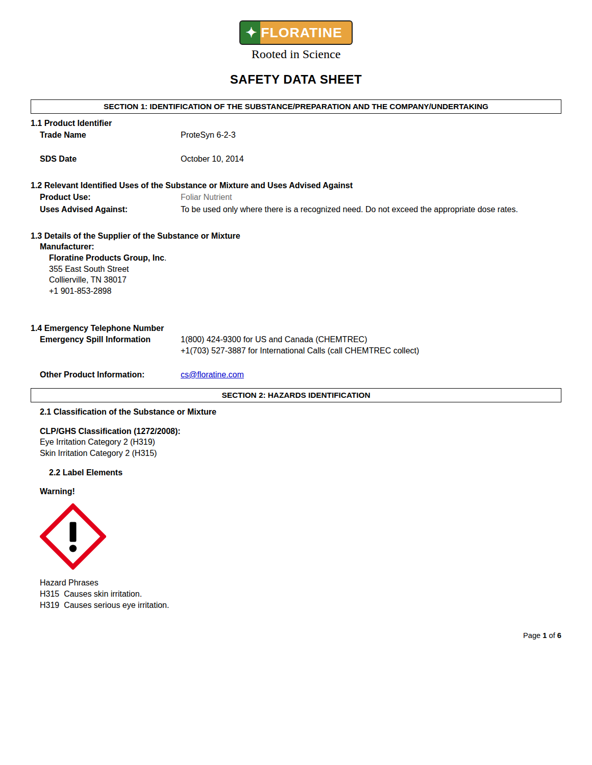✦FLORATINE
Rooted in Science
SAFETY DATA SHEET
SECTION 1: IDENTIFICATION OF THE SUBSTANCE/PREPARATION AND THE COMPANY/UNDERTAKING
1.1 Product Identifier
| Trade Name | ProteSyn 6-2-3 |
| SDS Date | October 10, 2014 |
1.2 Relevant Identified Uses of the Substance or Mixture and Uses Advised Against
| Product Use: | Foliar Nutrient |
| Uses Advised Against: | To be used only where there is a recognized need. Do not exceed the appropriate dose rates. |
1.3 Details of the Supplier of the Substance or Mixture
Manufacturer:
Floratine Products Group, Inc.
355 East South Street
Collierville, TN 38017
+1 901-853-2898
1.4 Emergency Telephone Number
| Emergency Spill Information | 1(800) 424-9300 for US and Canada (CHEMTREC) +1(703) 527-3887 for International Calls (call CHEMTREC collect) |
| Other Product Information: | cs@floratine.com |
SECTION 2: HAZARDS IDENTIFICATION
2.1 Classification of the Substance or Mixture
CLP/GHS Classification (1272/2008):
Eye Irritation Category 2 (H319)
Skin Irritation Category 2 (H315)
2.2 Label Elements
Warning!
Hazard Phrases
H315 Causes skin irritation.
H319 Causes serious eye irritation.
Page 1 of 6